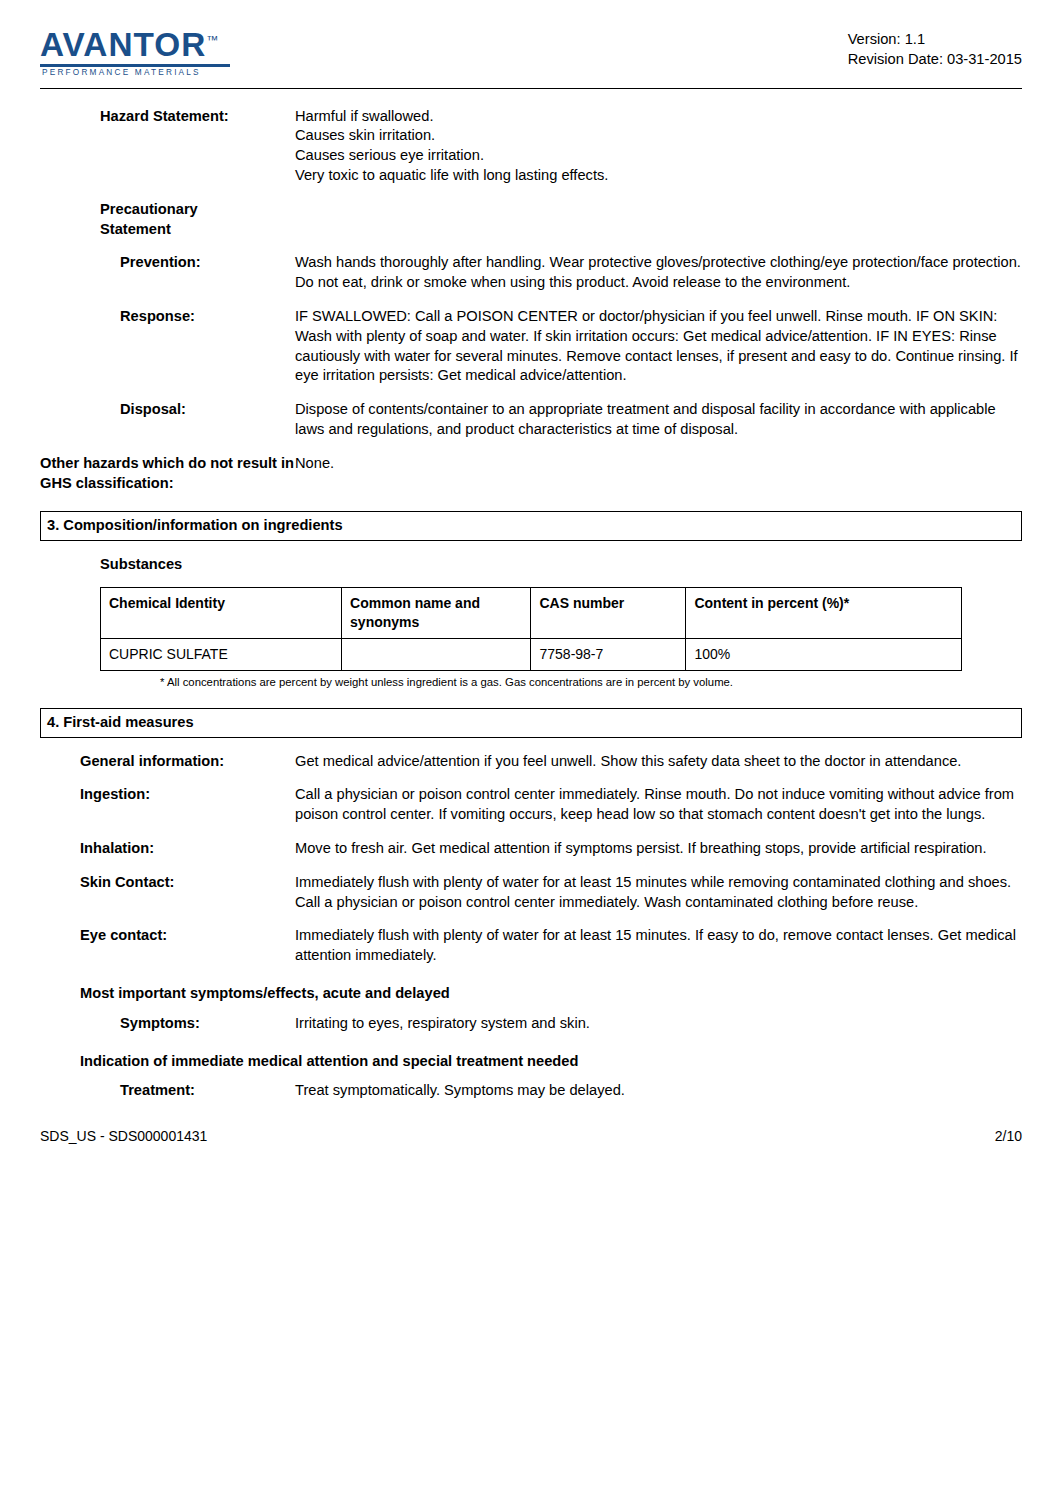AVANTOR™
PERFORMANCE MATERIALS
Version: 1.1
Revision Date: 03-31-2015
Hazard Statement:
Harmful if swallowed.
Causes skin irritation.
Causes serious eye irritation.
Very toxic to aquatic life with long lasting effects.
Precautionary
Statement
Prevention:
Wash hands thoroughly after handling. Wear protective gloves/protective clothing/eye protection/face protection. Do not eat, drink or smoke when using this product. Avoid release to the environment.
Response:
IF SWALLOWED: Call a POISON CENTER or doctor/physician if you feel unwell. Rinse mouth. IF ON SKIN: Wash with plenty of soap and water. If skin irritation occurs: Get medical advice/attention. IF IN EYES: Rinse cautiously with water for several minutes. Remove contact lenses, if present and easy to do. Continue rinsing. If eye irritation persists: Get medical advice/attention.
Disposal:
Dispose of contents/container to an appropriate treatment and disposal facility in accordance with applicable laws and regulations, and product characteristics at time of disposal.
Other hazards which do not result in GHS classification:
None.
3. Composition/information on ingredients
Substances
| Chemical Identity | Common name and synonyms | CAS number | Content in percent (%)* |
| --- | --- | --- | --- |
| CUPRIC SULFATE | | 7758-98-7 | 100% |
* All concentrations are percent by weight unless ingredient is a gas. Gas concentrations are in percent by volume.
4. First-aid measures
General information:
Get medical advice/attention if you feel unwell. Show this safety data sheet to the doctor in attendance.
Ingestion:
Call a physician or poison control center immediately. Rinse mouth. Do not induce vomiting without advice from poison control center. If vomiting occurs, keep head low so that stomach content doesn't get into the lungs.
Inhalation:
Move to fresh air. Get medical attention if symptoms persist. If breathing stops, provide artificial respiration.
Skin Contact:
Immediately flush with plenty of water for at least 15 minutes while removing contaminated clothing and shoes. Call a physician or poison control center immediately. Wash contaminated clothing before reuse.
Eye contact:
Immediately flush with plenty of water for at least 15 minutes. If easy to do, remove contact lenses. Get medical attention immediately.
Most important symptoms/effects, acute and delayed
Symptoms:
Irritating to eyes, respiratory system and skin.
Indication of immediate medical attention and special treatment needed
Treatment:
Treat symptomatically. Symptoms may be delayed.
SDS_US - SDS000001431
2/10